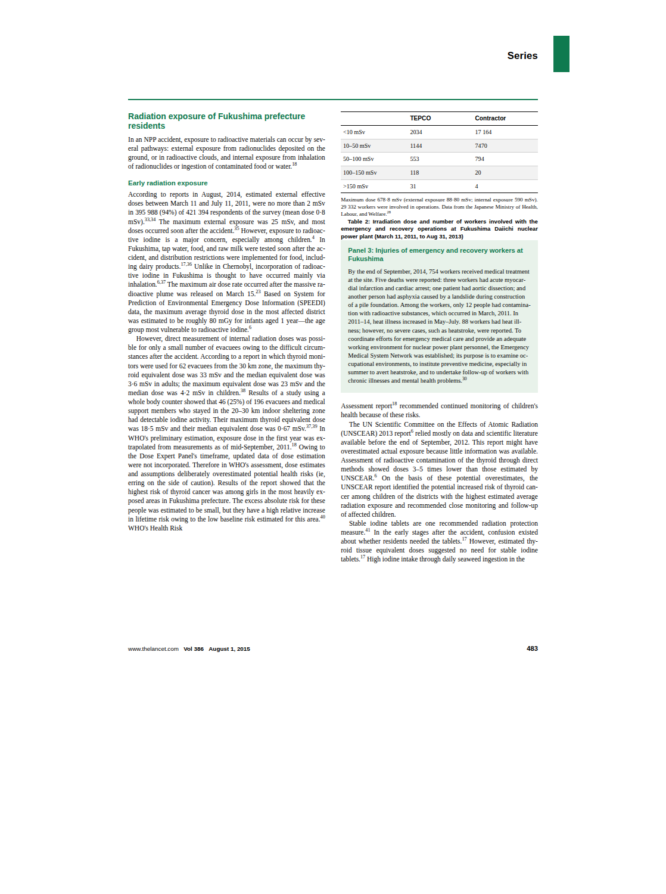Series
Radiation exposure of Fukushima prefecture residents
In an NPP accident, exposure to radioactive materials can occur by several pathways: external exposure from radionuclides deposited on the ground, or in radioactive clouds, and internal exposure from inhalation of radionuclides or ingestion of contaminated food or water.18
Early radiation exposure
According to reports in August, 2014, estimated external effective doses between March 11 and July 11, 2011, were no more than 2 mSv in 395 988 (94%) of 421 394 respondents of the survey (mean dose 0·8 mSv).33,34 The maximum external exposure was 25 mSv, and most doses occurred soon after the accident.35 However, exposure to radioactive iodine is a major concern, especially among children.4 In Fukushima, tap water, food, and raw milk were tested soon after the accident, and distribution restrictions were implemented for food, including dairy products.17,36 Unlike in Chernobyl, incorporation of radioactive iodine in Fukushima is thought to have occurred mainly via inhalation.6,37 The maximum air dose rate occurred after the massive radioactive plume was released on March 15.23 Based on System for Prediction of Environmental Emergency Dose Information (SPEEDI) data, the maximum average thyroid dose in the most affected district was estimated to be roughly 80 mGy for infants aged 1 year—the age group most vulnerable to radioactive iodine.6
However, direct measurement of internal radiation doses was possible for only a small number of evacuees owing to the difficult circumstances after the accident. According to a report in which thyroid monitors were used for 62 evacuees from the 30 km zone, the maximum thyroid equivalent dose was 33 mSv and the median equivalent dose was 3·6 mSv in adults; the maximum equivalent dose was 23 mSv and the median dose was 4·2 mSv in children.38 Results of a study using a whole body counter showed that 46 (25%) of 196 evacuees and medical support members who stayed in the 20–30 km indoor sheltering zone had detectable iodine activity. Their maximum thyroid equivalent dose was 18·5 mSv and their median equivalent dose was 0·67 mSv.37,39 In WHO's preliminary estimation, exposure dose in the first year was extrapolated from measurements as of mid-September, 2011.18 Owing to the Dose Expert Panel's timeframe, updated data of dose estimation were not incorporated. Therefore in WHO's assessment, dose estimates and assumptions deliberately overestimated potential health risks (ie, erring on the side of caution). Results of the report showed that the highest risk of thyroid cancer was among girls in the most heavily exposed areas in Fukushima prefecture. The excess absolute risk for these people was estimated to be small, but they have a high relative increase in lifetime risk owing to the low baseline risk estimated for this area.40 WHO's Health Risk
| | TEPCO | Contractor |
| --- | --- | --- |
| <10 mSv | 2034 | 17 164 |
| 10–50 mSv | 1144 | 7470 |
| 50–100 mSv | 553 | 794 |
| 100–150 mSv | 118 | 20 |
| >150 mSv | 31 | 4 |
Maximum dose 678·8 mSv (external exposure 88·80 mSv; internal exposure 590 mSv). 29 332 workers were involved in operations. Data from the Japanese Ministry of Health, Labour, and Welfare.28
Table 2: Irradiation dose and number of workers involved with the emergency and recovery operations at Fukushima Daiichi nuclear power plant (March 11, 2011, to Aug 31, 2013)
Panel 3: Injuries of emergency and recovery workers at Fukushima
By the end of September, 2014, 754 workers received medical treatment at the site. Five deaths were reported: three workers had acute myocardial infarction and cardiac arrest; one patient had aortic dissection; and another person had asphyxia caused by a landslide during construction of a pile foundation. Among the workers, only 12 people had contamination with radioactive substances, which occurred in March, 2011. In 2011–14, heat illness increased in May–July. 88 workers had heat illness; however, no severe cases, such as heatstroke, were reported. To coordinate efforts for emergency medical care and provide an adequate working environment for nuclear power plant personnel, the Emergency Medical System Network was established; its purpose is to examine occupational environments, to institute preventive medicine, especially in summer to avert heatstroke, and to undertake follow-up of workers with chronic illnesses and mental health problems.30
Assessment report18 recommended continued monitoring of children's health because of these risks.
The UN Scientific Committee on the Effects of Atomic Radiation (UNSCEAR) 2013 report6 relied mostly on data and scientific literature available before the end of September, 2012. This report might have overestimated actual exposure because little information was available. Assessment of radioactive contamination of the thyroid through direct methods showed doses 3–5 times lower than those estimated by UNSCEAR.6 On the basis of these potential overestimates, the UNSCEAR report identified the potential increased risk of thyroid cancer among children of the districts with the highest estimated average radiation exposure and recommended close monitoring and follow-up of affected children.
Stable iodine tablets are one recommended radiation protection measure.41 In the early stages after the accident, confusion existed about whether residents needed the tablets.17 However, estimated thyroid tissue equivalent doses suggested no need for stable iodine tablets.17 High iodine intake through daily seaweed ingestion in the
www.thelancet.com Vol 386 August 1, 2015
483